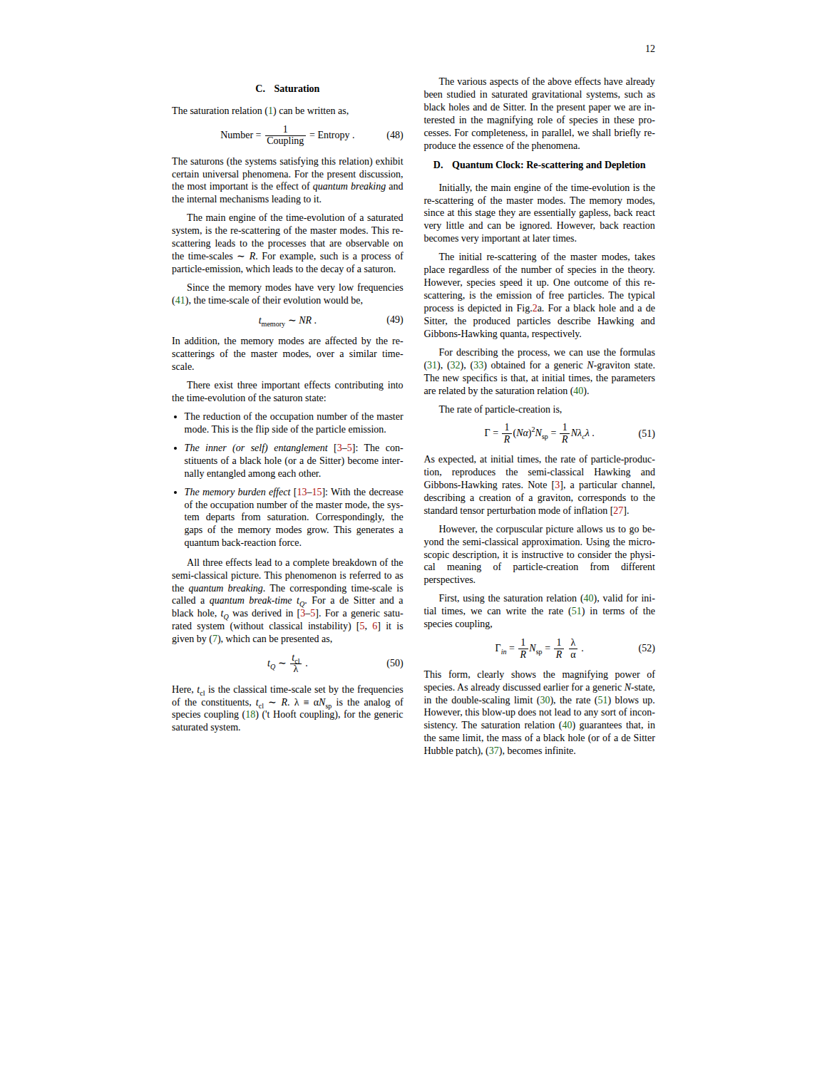12
C. Saturation
The saturation relation (1) can be written as,
Number = 1 Coupling = Entropy . (48)
The saturons (the systems satisfying this relation) exhibit certain universal phenomena. For the present discussion, the most important is the effect of quantum breaking and the internal mechanisms leading to it.
The main engine of the time-evolution of a saturated system, is the re-scattering of the master modes. This re-scattering leads to the processes that are observable on the time-scales ∼ R. For example, such is a process of particle-emission, which leads to the decay of a saturon.
Since the memory modes have very low frequencies (41), the time-scale of their evolution would be,
tmemory ∼ NR . (49)
In addition, the memory modes are affected by the re-scatterings of the master modes, over a similar time-scale.
There exist three important effects contributing into the time-evolution of the saturon state:
The reduction of the occupation number of the master mode. This is the flip side of the particle emission.
The inner (or self) entanglement [3–5]: The constituents of a black hole (or a de Sitter) become internally entangled among each other.
The memory burden effect [13–15]: With the decrease of the occupation number of the master mode, the system departs from saturation. Correspondingly, the gaps of the memory modes grow. This generates a quantum back-reaction force.
All three effects lead to a complete breakdown of the semi-classical picture. This phenomenon is referred to as the quantum breaking. The corresponding time-scale is called a quantum break-time tQ. For a de Sitter and a black hole, tQ was derived in [3–5]. For a generic saturated system (without classical instability) [5, 6] it is given by (7), which can be presented as,
tQ ∼ tcl λ . (50)
Here, tcl is the classical time-scale set by the frequencies of the constituents, tcl ∼ R. λ ≡ αNsp is the analog of species coupling (18) ('t Hooft coupling), for the generic saturated system.
The various aspects of the above effects have already been studied in saturated gravitational systems, such as black holes and de Sitter. In the present paper we are interested in the magnifying role of species in these processes. For completeness, in parallel, we shall briefly reproduce the essence of the phenomena.
D. Quantum Clock: Re-scattering and Depletion
Initially, the main engine of the time-evolution is the re-scattering of the master modes. The memory modes, since at this stage they are essentially gapless, back react very little and can be ignored. However, back reaction becomes very important at later times.
The initial re-scattering of the master modes, takes place regardless of the number of species in the theory. However, species speed it up. One outcome of this re-scattering, is the emission of free particles. The typical process is depicted in Fig.2a. For a black hole and a de Sitter, the produced particles describe Hawking and Gibbons-Hawking quanta, respectively.
For describing the process, we can use the formulas (31), (32), (33) obtained for a generic N-graviton state. The new specifics is that, at initial times, the parameters are related by the saturation relation (40).
The rate of particle-creation is,
Γ = 1 R(Nα)2Nsp = 1 R Nλcλ . (51)
As expected, at initial times, the rate of particle-production, reproduces the semi-classical Hawking and Gibbons-Hawking rates. Note [3], a particular channel, describing a creation of a graviton, corresponds to the standard tensor perturbation mode of inflation [27].
However, the corpuscular picture allows us to go beyond the semi-classical approximation. Using the microscopic description, it is instructive to consider the physical meaning of particle-creation from different perspectives.
First, using the saturation relation (40), valid for initial times, we can write the rate (51) in terms of the species coupling,
Γin = 1 R Nsp = 1 R λα . (52)
This form, clearly shows the magnifying power of species. As already discussed earlier for a generic N-state, in the double-scaling limit (30), the rate (51) blows up. However, this blow-up does not lead to any sort of inconsistency. The saturation relation (40) guarantees that, in the same limit, the mass of a black hole (or of a de Sitter Hubble patch), (37), becomes infinite.